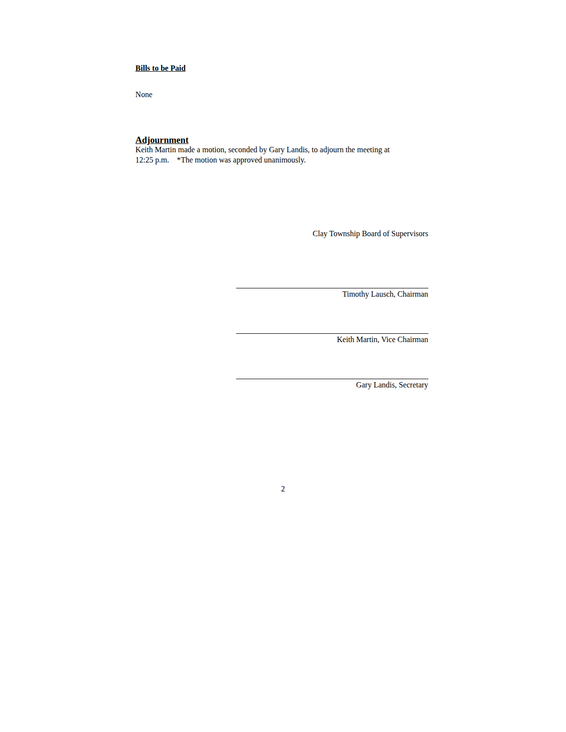Bills to be Paid
None
Adjournment
Keith Martin made a motion, seconded by Gary Landis, to adjourn the meeting at
12:25 p.m. *The motion was approved unanimously.
Clay Township Board of Supervisors
Timothy Lausch, Chairman
Keith Martin, Vice Chairman
Gary Landis, Secretary
2